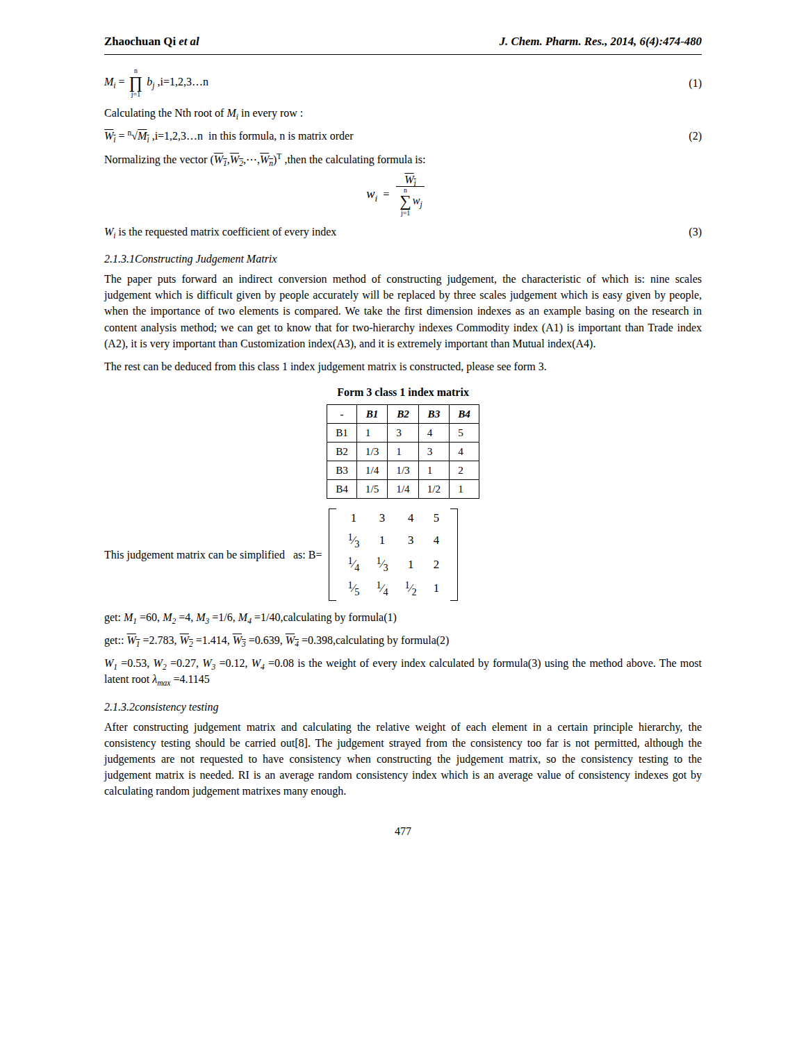Zhaochuan Qi et al
J. Chem. Pharm. Res., 2014, 6(4):474-480
Mi = n∏j=1 bj ,i=1,2,3…n
(1)
Calculating the Nth root of Mi in every row :
Wi = n√Mi ,i=1,2,3…n in this formula, n is matrix order
(2)
Normalizing the vector (W1,W2,⋯,Wn)T ,then the calculating formula is:
wi = Wi n∑j=1 wj
Wi is the requested matrix coefficient of every index
(3)
2.1.3.1Constructing Judgement Matrix
The paper puts forward an indirect conversion method of constructing judgement, the characteristic of which is: nine scales judgement which is difficult given by people accurately will be replaced by three scales judgement which is easy given by people, when the importance of two elements is compared. We take the first dimension indexes as an example basing on the research in content analysis method; we can get to know that for two-hierarchy indexes Commodity index (A1) is important than Trade index (A2), it is very important than Customization index(A3), and it is extremely important than Mutual index(A4).
The rest can be deduced from this class 1 index judgement matrix is constructed, please see form 3.
Form 3 class 1 index matrix
| - | B1 | B2 | B3 | B4 |
| --- | --- | --- | --- | --- |
| B1 | 1 | 3 | 4 | 5 |
| B2 | 1/3 | 1 | 3 | 4 |
| B3 | 1/4 | 1/3 | 1 | 2 |
| B4 | 1/5 | 1/4 | 1/2 | 1 |
This judgement matrix can be simplified as: B=
| 1 | 3 | 4 | 5 |
| 1 ⁄ 3 | 1 | 3 | 4 |
| 1 ⁄ 4 | 1 ⁄ 3 | 1 | 2 |
| 1 ⁄ 5 | 1 ⁄ 4 | 1 ⁄ 2 | 1 |
get: M1 =60, M2 =4, M3 =1/6, M4 =1/40,calculating by formula(1)
get:: W1 =2.783, W2 =1.414, W3 =0.639, W4 =0.398,calculating by formula(2)
W1 =0.53, W2 =0.27, W3 =0.12, W4 =0.08 is the weight of every index calculated by formula(3) using the method above. The most latent root λmax =4.1145
2.1.3.2consistency testing
After constructing judgement matrix and calculating the relative weight of each element in a certain principle hierarchy, the consistency testing should be carried out[8]. The judgement strayed from the consistency too far is not permitted, although the judgements are not requested to have consistency when constructing the judgement matrix, so the consistency testing to the judgement matrix is needed. RI is an average random consistency index which is an average value of consistency indexes got by calculating random judgement matrixes many enough.
477